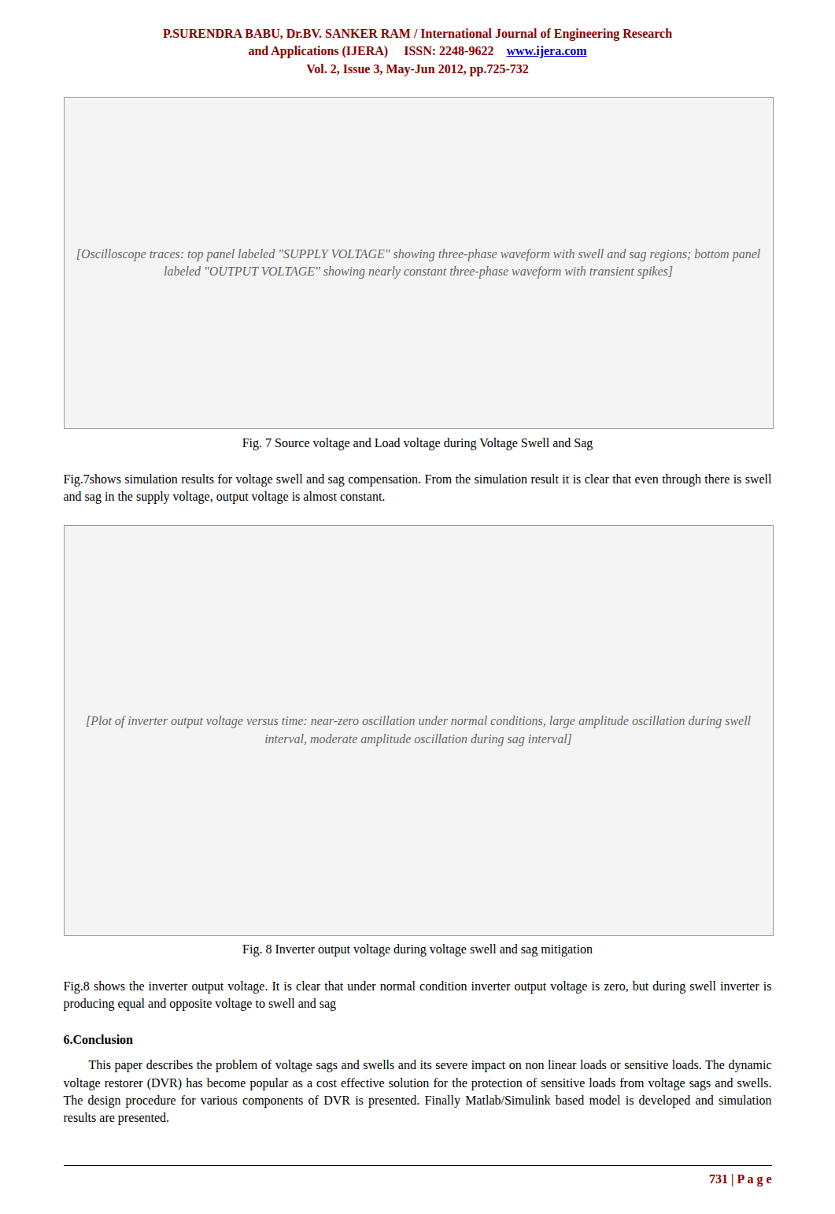P.SURENDRA BABU, Dr.BV. SANKER RAM / International Journal of Engineering Research
and Applications (IJERA) ISSN: 2248-9622 www.ijera.com
Vol. 2, Issue 3, May-Jun 2012, pp.725-732
[Oscilloscope traces: top panel labeled "SUPPLY VOLTAGE" showing three-phase waveform with swell and sag regions; bottom panel labeled "OUTPUT VOLTAGE" showing nearly constant three-phase waveform with transient spikes]
Fig. 7 Source voltage and Load voltage during Voltage Swell and Sag
Fig.7shows simulation results for voltage swell and sag compensation. From the simulation result it is clear that even through there is swell and sag in the supply voltage, output voltage is almost constant.
[Plot of inverter output voltage versus time: near-zero oscillation under normal conditions, large amplitude oscillation during swell interval, moderate amplitude oscillation during sag interval]
Fig. 8 Inverter output voltage during voltage swell and sag mitigation
Fig.8 shows the inverter output voltage. It is clear that under normal condition inverter output voltage is zero, but during swell inverter is producing equal and opposite voltage to swell and sag
6.Conclusion
This paper describes the problem of voltage sags and swells and its severe impact on non linear loads or sensitive loads. The dynamic voltage restorer (DVR) has become popular as a cost effective solution for the protection of sensitive loads from voltage sags and swells. The design procedure for various components of DVR is presented. Finally Matlab/Simulink based model is developed and simulation results are presented.
731 | P a g e